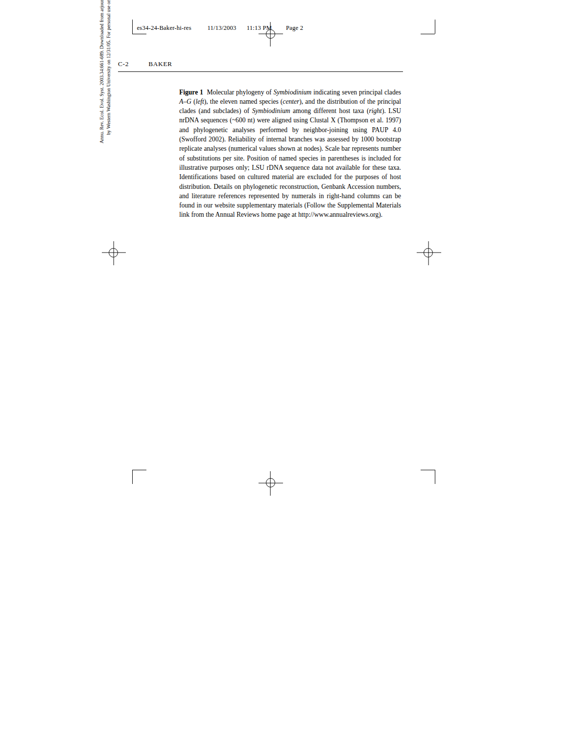es34-24-Baker-hi-res 11/13/2003 11:13 PM Page 2
C-2 BAKER
Annu. Rev. Ecol. Evol. Syst. 2003.34:661-689. Downloaded from arjournals.annualreviews.org by Western Washington University on 12/31/05. For personal use only.
Figure 1 Molecular phylogeny of Symbiodinium indicating seven principal clades A–G (left), the eleven named species (center), and the distribution of the principal clades (and subclades) of Symbiodinium among different host taxa (right). LSU nrDNA sequences (~600 nt) were aligned using Clustal X (Thompson et al. 1997) and phylogenetic analyses performed by neighbor-joining using PAUP 4.0 (Swofford 2002). Reliability of internal branches was assessed by 1000 bootstrap replicate analyses (numerical values shown at nodes). Scale bar represents number of substitutions per site. Position of named species in parentheses is included for illustrative purposes only; LSU rDNA sequence data not available for these taxa. Identifications based on cultured material are excluded for the purposes of host distribution. Details on phylogenetic reconstruction, Genbank Accession numbers, and literature references represented by numerals in right-hand columns can be found in our website supplementary materials (Follow the Supplemental Materials link from the Annual Reviews home page at http://www.annualreviews.org).